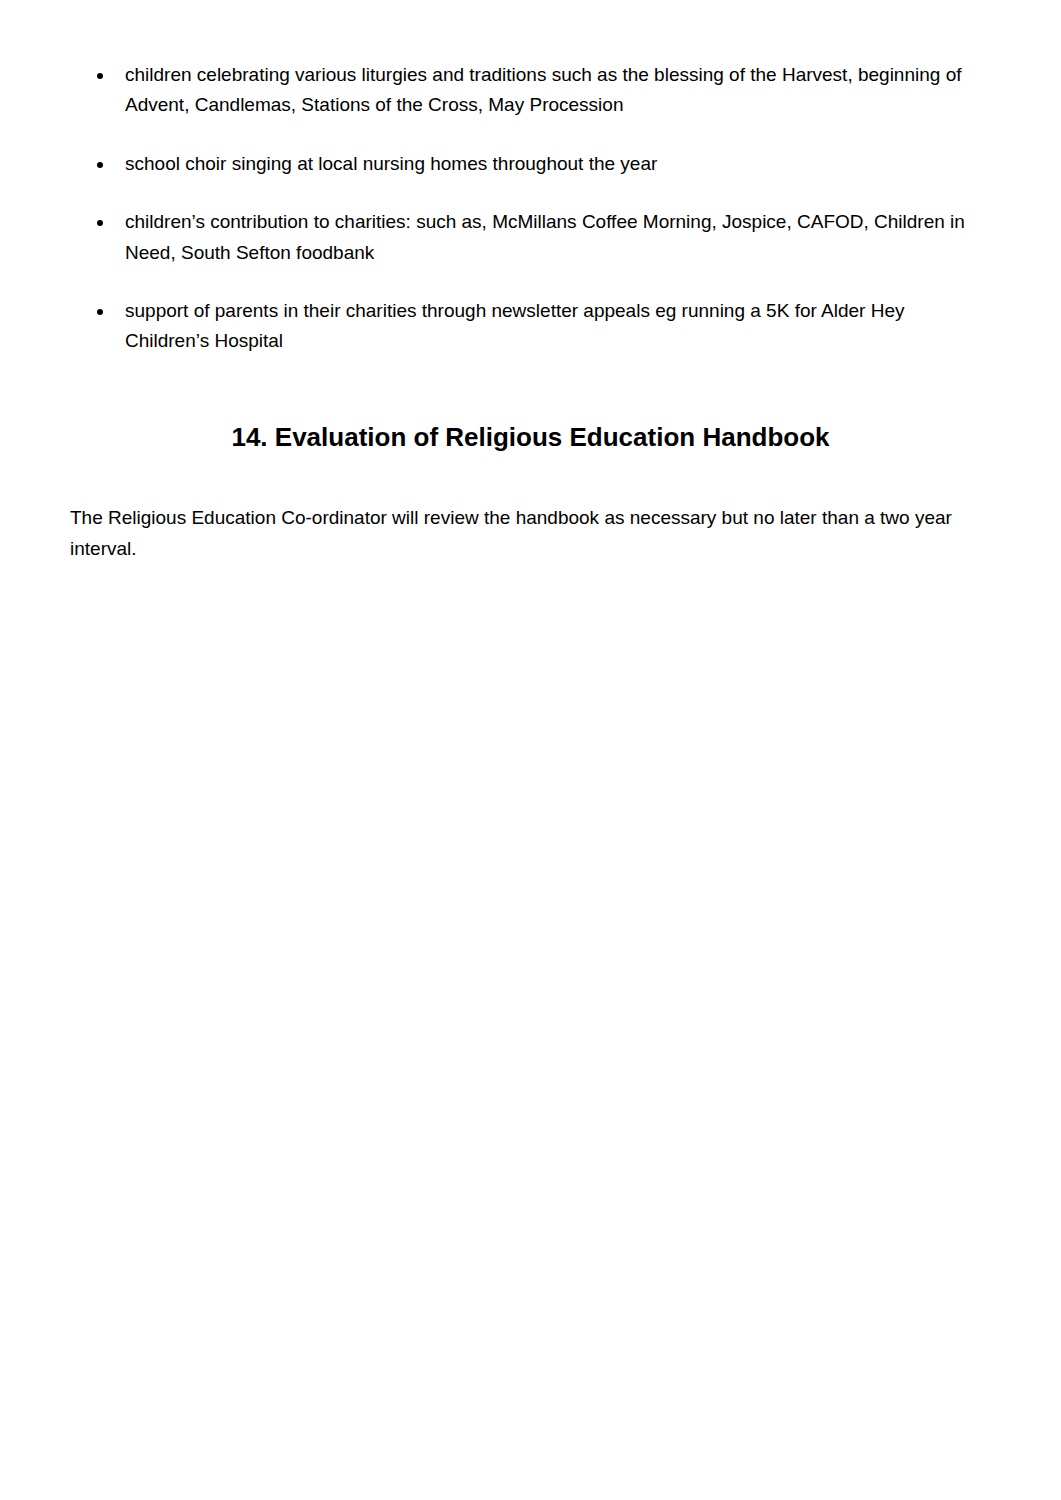children celebrating various liturgies and traditions such as the blessing of the Harvest, beginning of Advent, Candlemas, Stations of the Cross, May Procession
school choir singing at local nursing homes throughout the year
children’s contribution to charities: such as, McMillans Coffee Morning, Jospice, CAFOD, Children in Need, South Sefton foodbank
support of parents in their charities through newsletter appeals eg running a 5K for Alder Hey Children’s Hospital
14. Evaluation of Religious Education Handbook
The Religious Education Co-ordinator will review the handbook as necessary but no later than a two year interval.